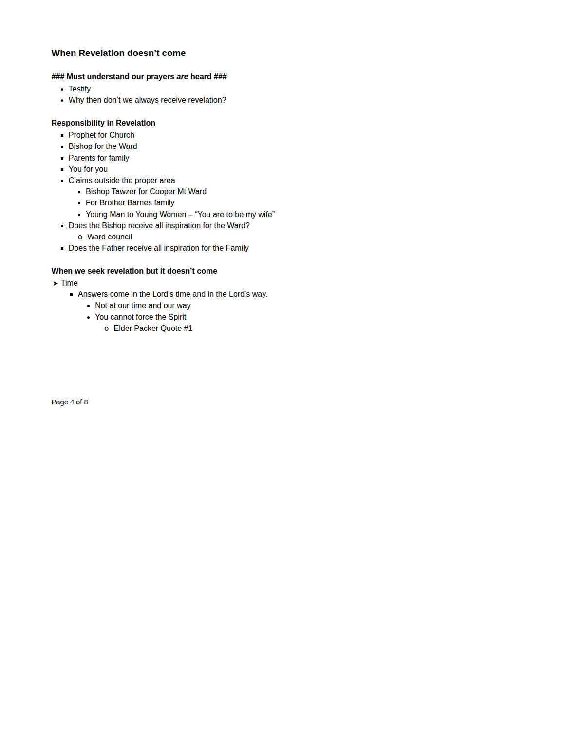When Revelation doesn’t come
### Must understand our prayers are heard ###
Testify
Why then don’t we always receive revelation?
Responsibility in Revelation
Prophet for Church
Bishop for the Ward
Parents for family
You for you
Claims outside the proper area
Bishop Tawzer for Cooper Mt Ward
For Brother Barnes family
Young Man to Young Women – “You are to be my wife”
Does the Bishop receive all inspiration for the Ward?
Ward council
Does the Father receive all inspiration for the Family
When we seek revelation but it doesn’t come
Time
Answers come in the Lord’s time and in the Lord’s way.
Not at our time and our way
You cannot force the Spirit
Elder Packer Quote #1
Page 4 of 8